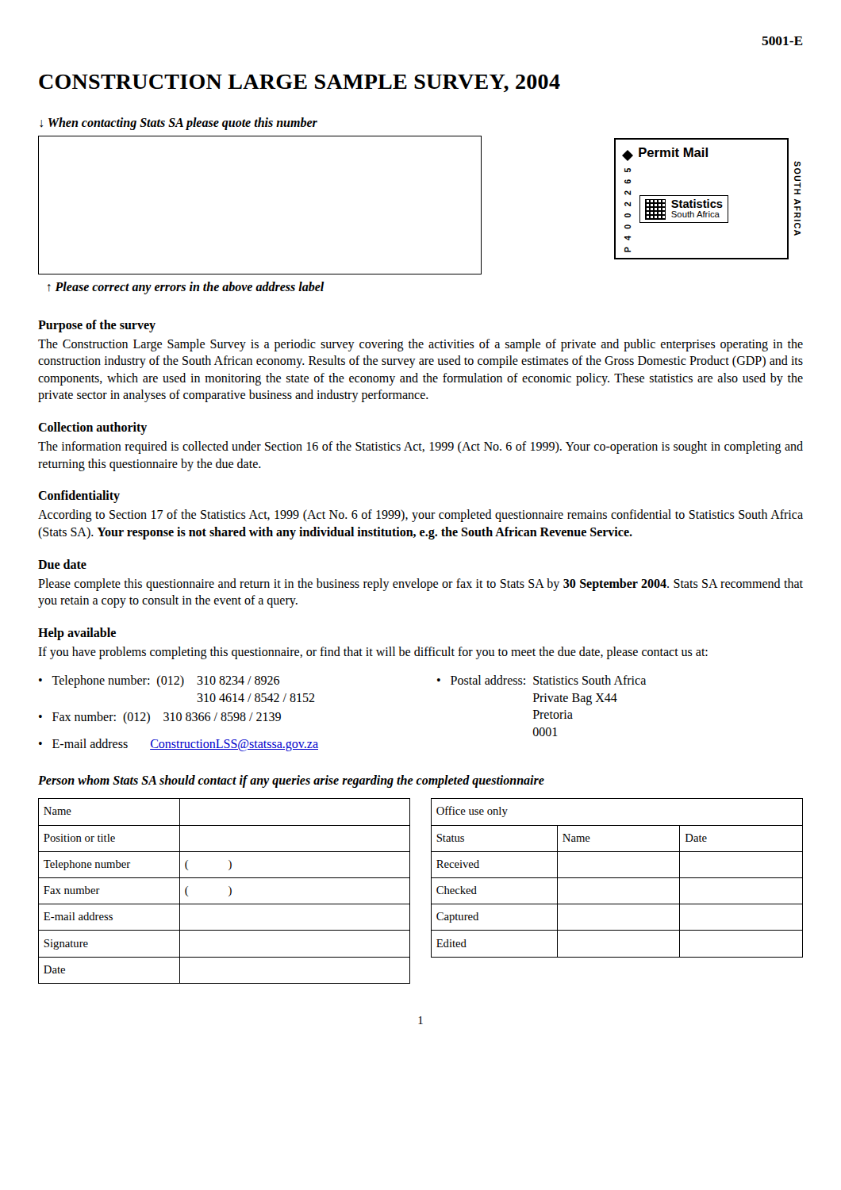5001-E
CONSTRUCTION LARGE SAMPLE SURVEY, 2004
↓ When contacting Stats SA please quote this number
Permit Mail
P 4 0 0 2 2 6 5
Statistics
South Africa
SOUTH AFRICA
↑ Please correct any errors in the above address label
Purpose of the survey
The Construction Large Sample Survey is a periodic survey covering the activities of a sample of private and public enterprises operating in the construction industry of the South African economy. Results of the survey are used to compile estimates of the Gross Domestic Product (GDP) and its components, which are used in monitoring the state of the economy and the formulation of economic policy. These statistics are also used by the private sector in analyses of comparative business and industry performance.
Collection authority
The information required is collected under Section 16 of the Statistics Act, 1999 (Act No. 6 of 1999). Your co-operation is sought in completing and returning this questionnaire by the due date.
Confidentiality
According to Section 17 of the Statistics Act, 1999 (Act No. 6 of 1999), your completed questionnaire remains confidential to Statistics South Africa (Stats SA). Your response is not shared with any individual institution, e.g. the South African Revenue Service.
Due date
Please complete this questionnaire and return it in the business reply envelope or fax it to Stats SA by 30 September 2004. Stats SA recommend that you retain a copy to consult in the event of a query.
Help available
If you have problems completing this questionnaire, or find that it will be difficult for you to meet the due date, please contact us at:
| Telephone number: | (012) | 310 8234 / 8926 |
| | | 310 4614 / 8542 / 8152 |
| Fax number: | (012) | 310 8366 / 8598 / 2139 |
E-mail address ConstructionLSS@statssa.gov.za
| Postal address: | Statistics South Africa |
| | Private Bag X44 |
| | Pretoria |
| | 0001 |
Person whom Stats SA should contact if any queries arise regarding the completed questionnaire
| Name | |
| Position or title | |
| Telephone number | ( ) |
| Fax number | ( ) |
| E-mail address | |
| Signature | |
| Date | |
| Office use only |
| Status | Name | Date |
| Received | | |
| Checked | | |
| Captured | | |
| Edited | | |
1